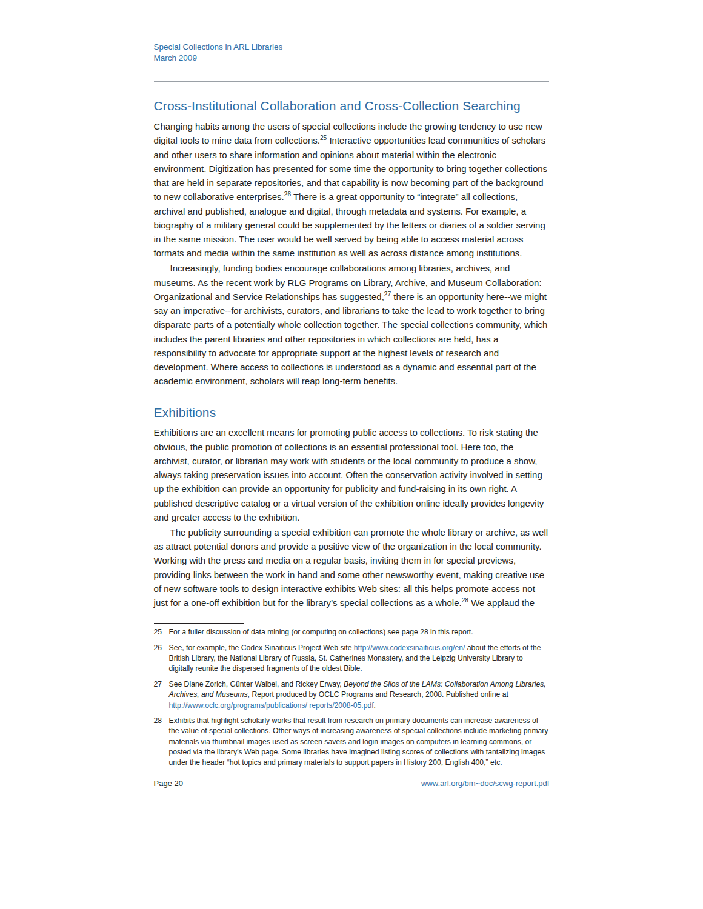Special Collections in ARL Libraries March 2009
Cross-Institutional Collaboration and Cross-Collection Searching
Changing habits among the users of special collections include the growing tendency to use new digital tools to mine data from collections.25 Interactive opportunities lead communities of scholars and other users to share information and opinions about material within the electronic environment. Digitization has presented for some time the opportunity to bring together collections that are held in separate repositories, and that capability is now becoming part of the background to new collaborative enterprises.26 There is a great opportunity to “integrate” all collections, archival and published, analogue and digital, through metadata and systems. For example, a biography of a military general could be supplemented by the letters or diaries of a soldier serving in the same mission. The user would be well served by being able to access material across formats and media within the same institution as well as across distance among institutions.
Increasingly, funding bodies encourage collaborations among libraries, archives, and museums. As the recent work by RLG Programs on Library, Archive, and Museum Collaboration: Organizational and Service Relationships has suggested,27 there is an opportunity here--we might say an imperative--for archivists, curators, and librarians to take the lead to work together to bring disparate parts of a potentially whole collection together. The special collections community, which includes the parent libraries and other repositories in which collections are held, has a responsibility to advocate for appropriate support at the highest levels of research and development. Where access to collections is understood as a dynamic and essential part of the academic environment, scholars will reap long-term benefits.
Exhibitions
Exhibitions are an excellent means for promoting public access to collections. To risk stating the obvious, the public promotion of collections is an essential professional tool. Here too, the archivist, curator, or librarian may work with students or the local community to produce a show, always taking preservation issues into account. Often the conservation activity involved in setting up the exhibition can provide an opportunity for publicity and fund-raising in its own right. A published descriptive catalog or a virtual version of the exhibition online ideally provides longevity and greater access to the exhibition.
The publicity surrounding a special exhibition can promote the whole library or archive, as well as attract potential donors and provide a positive view of the organization in the local community. Working with the press and media on a regular basis, inviting them in for special previews, providing links between the work in hand and some other newsworthy event, making creative use of new software tools to design interactive exhibits Web sites: all this helps promote access not just for a one-off exhibition but for the library’s special collections as a whole.28 We applaud the
25 For a fuller discussion of data mining (or computing on collections) see page 28 in this report.
26 See, for example, the Codex Sinaiticus Project Web site http://www.codexsinaiticus.org/en/ about the efforts of the British Library, the National Library of Russia, St. Catherines Monastery, and the Leipzig University Library to digitally reunite the dispersed fragments of the oldest Bible.
27 See Diane Zorich, Günter Waibel, and Rickey Erway, Beyond the Silos of the LAMs: Collaboration Among Libraries, Archives, and Museums, Report produced by OCLC Programs and Research, 2008. Published online at http://www.oclc.org/programs/publications/ reports/2008-05.pdf.
28 Exhibits that highlight scholarly works that result from research on primary documents can increase awareness of the value of special collections. Other ways of increasing awareness of special collections include marketing primary materials via thumbnail images used as screen savers and login images on computers in learning commons, or posted via the library’s Web page. Some libraries have imagined listing scores of collections with tantalizing images under the header “hot topics and primary materials to support papers in History 200, English 400,” etc.
Page 20
www.arl.org/bm~doc/scwg-report.pdf